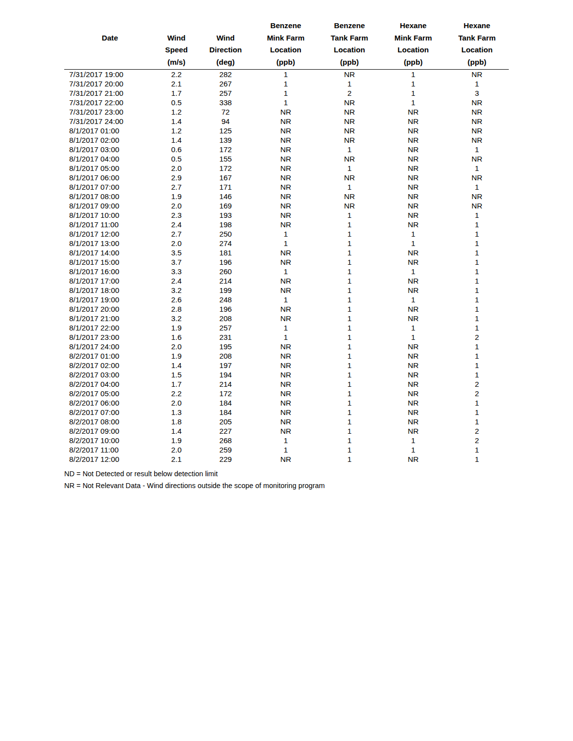| | | | Benzene | Benzene | Hexane | Hexane |
| --- | --- | --- | --- | --- | --- | --- |
| Date | Wind | Wind | Mink Farm | Tank Farm | Mink Farm | Tank Farm |
| | Speed | Direction | Location | Location | Location | Location |
| | (m/s) | (deg) | (ppb) | (ppb) | (ppb) | (ppb) |
| 7/31/2017 19:00 | 2.2 | 282 | 1 | NR | 1 | NR |
| 7/31/2017 20:00 | 2.1 | 267 | 1 | 1 | 1 | 1 |
| 7/31/2017 21:00 | 1.7 | 257 | 1 | 2 | 1 | 3 |
| 7/31/2017 22:00 | 0.5 | 338 | 1 | NR | 1 | NR |
| 7/31/2017 23:00 | 1.2 | 72 | NR | NR | NR | NR |
| 7/31/2017 24:00 | 1.4 | 94 | NR | NR | NR | NR |
| 8/1/2017 01:00 | 1.2 | 125 | NR | NR | NR | NR |
| 8/1/2017 02:00 | 1.4 | 139 | NR | NR | NR | NR |
| 8/1/2017 03:00 | 0.6 | 172 | NR | 1 | NR | 1 |
| 8/1/2017 04:00 | 0.5 | 155 | NR | NR | NR | NR |
| 8/1/2017 05:00 | 2.0 | 172 | NR | 1 | NR | 1 |
| 8/1/2017 06:00 | 2.9 | 167 | NR | NR | NR | NR |
| 8/1/2017 07:00 | 2.7 | 171 | NR | 1 | NR | 1 |
| 8/1/2017 08:00 | 1.9 | 146 | NR | NR | NR | NR |
| 8/1/2017 09:00 | 2.0 | 169 | NR | NR | NR | NR |
| 8/1/2017 10:00 | 2.3 | 193 | NR | 1 | NR | 1 |
| 8/1/2017 11:00 | 2.4 | 198 | NR | 1 | NR | 1 |
| 8/1/2017 12:00 | 2.7 | 250 | 1 | 1 | 1 | 1 |
| 8/1/2017 13:00 | 2.0 | 274 | 1 | 1 | 1 | 1 |
| 8/1/2017 14:00 | 3.5 | 181 | NR | 1 | NR | 1 |
| 8/1/2017 15:00 | 3.7 | 196 | NR | 1 | NR | 1 |
| 8/1/2017 16:00 | 3.3 | 260 | 1 | 1 | 1 | 1 |
| 8/1/2017 17:00 | 2.4 | 214 | NR | 1 | NR | 1 |
| 8/1/2017 18:00 | 3.2 | 199 | NR | 1 | NR | 1 |
| 8/1/2017 19:00 | 2.6 | 248 | 1 | 1 | 1 | 1 |
| 8/1/2017 20:00 | 2.8 | 196 | NR | 1 | NR | 1 |
| 8/1/2017 21:00 | 3.2 | 208 | NR | 1 | NR | 1 |
| 8/1/2017 22:00 | 1.9 | 257 | 1 | 1 | 1 | 1 |
| 8/1/2017 23:00 | 1.6 | 231 | 1 | 1 | 1 | 2 |
| 8/1/2017 24:00 | 2.0 | 195 | NR | 1 | NR | 1 |
| 8/2/2017 01:00 | 1.9 | 208 | NR | 1 | NR | 1 |
| 8/2/2017 02:00 | 1.4 | 197 | NR | 1 | NR | 1 |
| 8/2/2017 03:00 | 1.5 | 194 | NR | 1 | NR | 1 |
| 8/2/2017 04:00 | 1.7 | 214 | NR | 1 | NR | 2 |
| 8/2/2017 05:00 | 2.2 | 172 | NR | 1 | NR | 2 |
| 8/2/2017 06:00 | 2.0 | 184 | NR | 1 | NR | 1 |
| 8/2/2017 07:00 | 1.3 | 184 | NR | 1 | NR | 1 |
| 8/2/2017 08:00 | 1.8 | 205 | NR | 1 | NR | 1 |
| 8/2/2017 09:00 | 1.4 | 227 | NR | 1 | NR | 2 |
| 8/2/2017 10:00 | 1.9 | 268 | 1 | 1 | 1 | 2 |
| 8/2/2017 11:00 | 2.0 | 259 | 1 | 1 | 1 | 1 |
| 8/2/2017 12:00 | 2.1 | 229 | NR | 1 | NR | 1 |
ND = Not Detected or result below detection limit
NR = Not Relevant Data - Wind directions outside the scope of monitoring program